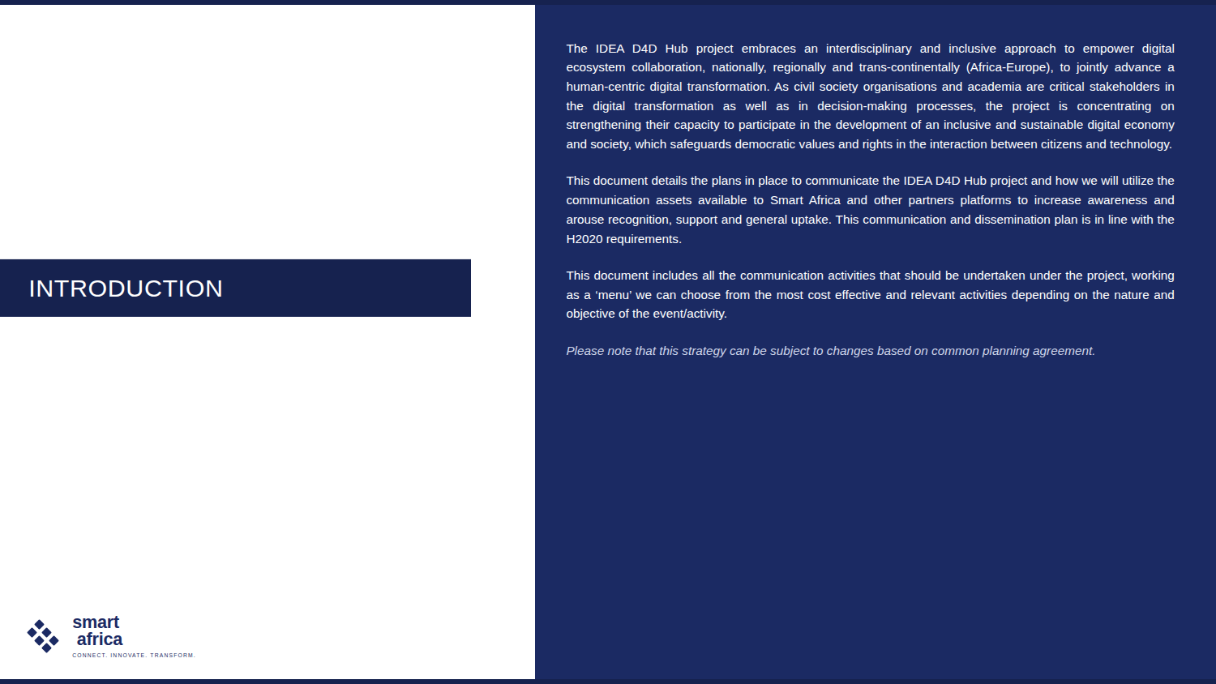INTRODUCTION
smart africa
Connect. Innovate. Transform.
The IDEA D4D Hub project embraces an interdisciplinary and inclusive approach to empower digital ecosystem collaboration, nationally, regionally and trans-continentally (Africa-Europe), to jointly advance a human-centric digital transformation. As civil society organisations and academia are critical stakeholders in the digital transformation as well as in decision-making processes, the project is concentrating on strengthening their capacity to participate in the development of an inclusive and sustainable digital economy and society, which safeguards democratic values and rights in the interaction between citizens and technology.
This document details the plans in place to communicate the IDEA D4D Hub project and how we will utilize the communication assets available to Smart Africa and other partners platforms to increase awareness and arouse recognition, support and general uptake. This communication and dissemination plan is in line with the H2020 requirements.
This document includes all the communication activities that should be undertaken under the project, working as a ‘menu’ we can choose from the most cost effective and relevant activities depending on the nature and objective of the event/activity.
Please note that this strategy can be subject to changes based on common planning agreement.